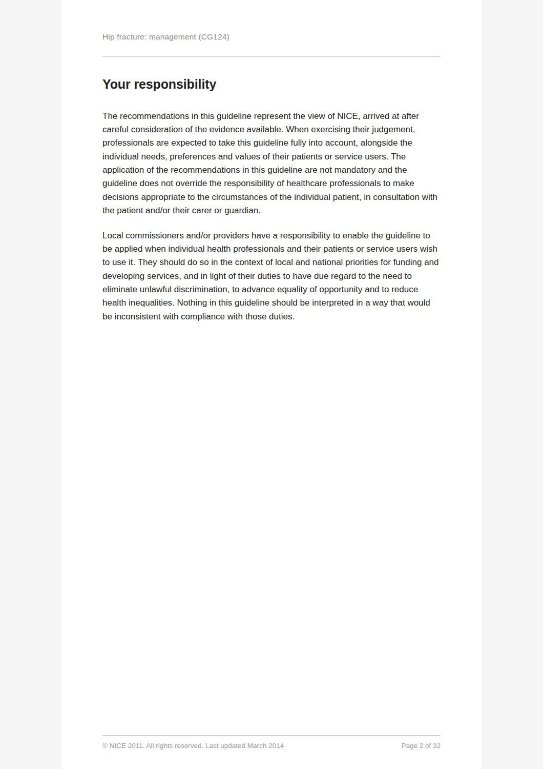Hip fracture: management (CG124)
Your responsibility
The recommendations in this guideline represent the view of NICE, arrived at after careful consideration of the evidence available. When exercising their judgement, professionals are expected to take this guideline fully into account, alongside the individual needs, preferences and values of their patients or service users. The application of the recommendations in this guideline are not mandatory and the guideline does not override the responsibility of healthcare professionals to make decisions appropriate to the circumstances of the individual patient, in consultation with the patient and/or their carer or guardian.
Local commissioners and/or providers have a responsibility to enable the guideline to be applied when individual health professionals and their patients or service users wish to use it. They should do so in the context of local and national priorities for funding and developing services, and in light of their duties to have due regard to the need to eliminate unlawful discrimination, to advance equality of opportunity and to reduce health inequalities. Nothing in this guideline should be interpreted in a way that would be inconsistent with compliance with those duties.
© NICE 2011. All rights reserved. Last updated March 2014 Page 2 of 32